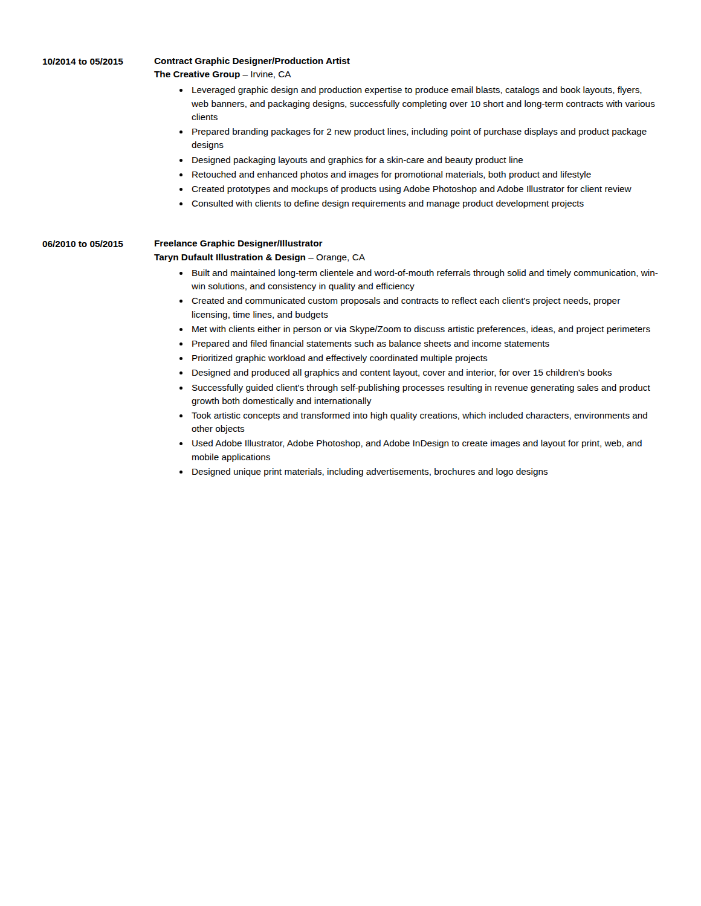10/2014 to 05/2015
Contract Graphic Designer/Production Artist
The Creative Group – Irvine, CA
Leveraged graphic design and production expertise to produce email blasts, catalogs and book layouts, flyers, web banners, and packaging designs, successfully completing over 10 short and long-term contracts with various clients
Prepared branding packages for 2 new product lines, including point of purchase displays and product package designs
Designed packaging layouts and graphics for a skin-care and beauty product line
Retouched and enhanced photos and images for promotional materials, both product and lifestyle
Created prototypes and mockups of products using Adobe Photoshop and Adobe Illustrator for client review
Consulted with clients to define design requirements and manage product development projects
06/2010 to 05/2015
Freelance Graphic Designer/Illustrator
Taryn Dufault Illustration & Design – Orange, CA
Built and maintained long-term clientele and word-of-mouth referrals through solid and timely communication, win-win solutions, and consistency in quality and efficiency
Created and communicated custom proposals and contracts to reflect each client's project needs, proper licensing, time lines, and budgets
Met with clients either in person or via Skype/Zoom to discuss artistic preferences, ideas, and project perimeters
Prepared and filed financial statements such as balance sheets and income statements
Prioritized graphic workload and effectively coordinated multiple projects
Designed and produced all graphics and content layout, cover and interior, for over 15 children's books
Successfully guided client's through self-publishing processes resulting in revenue generating sales and product growth both domestically and internationally
Took artistic concepts and transformed into high quality creations, which included characters, environments and other objects
Used Adobe Illustrator, Adobe Photoshop, and Adobe InDesign to create images and layout for print, web, and mobile applications
Designed unique print materials, including advertisements, brochures and logo designs